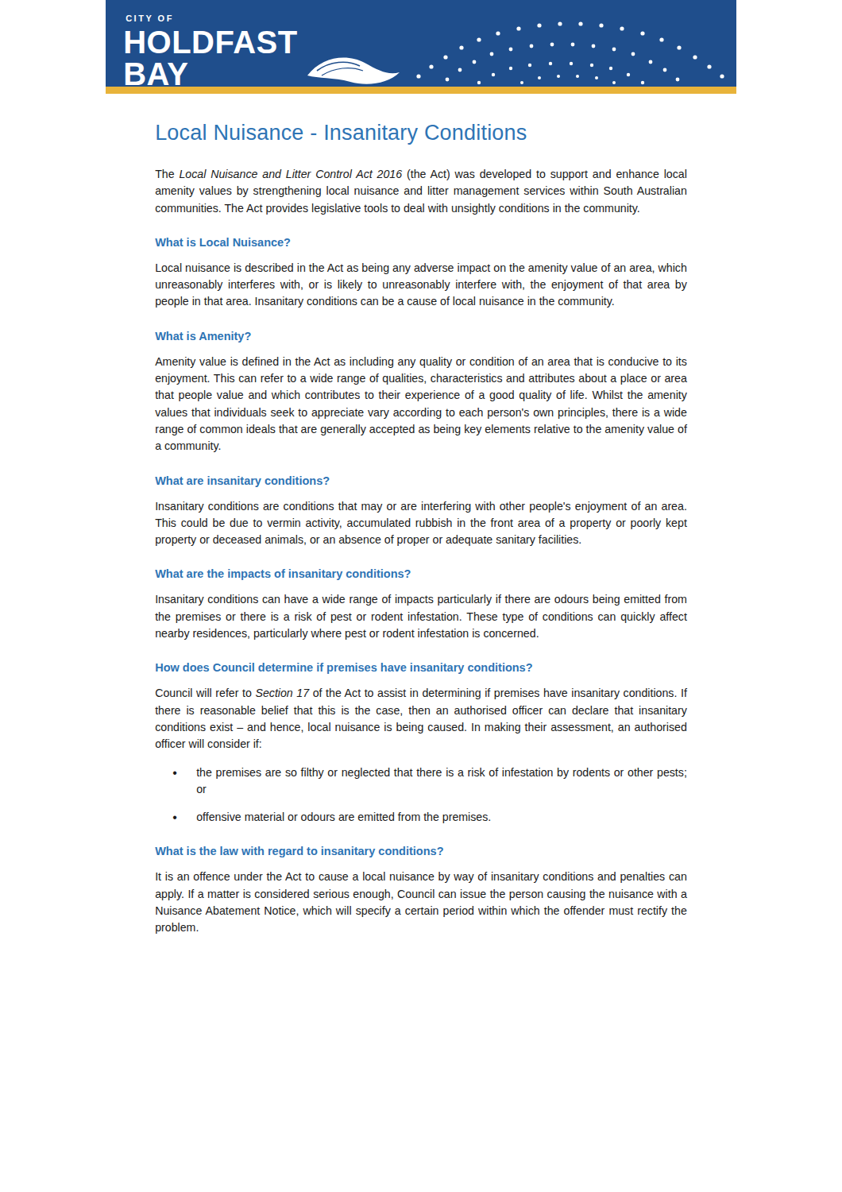City of
Holdfast
Bay
Local Nuisance - Insanitary Conditions
The Local Nuisance and Litter Control Act 2016 (the Act) was developed to support and enhance local amenity values by strengthening local nuisance and litter management services within South Australian communities. The Act provides legislative tools to deal with unsightly conditions in the community.
What is Local Nuisance?
Local nuisance is described in the Act as being any adverse impact on the amenity value of an area, which unreasonably interferes with, or is likely to unreasonably interfere with, the enjoyment of that area by people in that area. Insanitary conditions can be a cause of local nuisance in the community.
What is Amenity?
Amenity value is defined in the Act as including any quality or condition of an area that is conducive to its enjoyment. This can refer to a wide range of qualities, characteristics and attributes about a place or area that people value and which contributes to their experience of a good quality of life. Whilst the amenity values that individuals seek to appreciate vary according to each person's own principles, there is a wide range of common ideals that are generally accepted as being key elements relative to the amenity value of a community.
What are insanitary conditions?
Insanitary conditions are conditions that may or are interfering with other people's enjoyment of an area. This could be due to vermin activity, accumulated rubbish in the front area of a property or poorly kept property or deceased animals, or an absence of proper or adequate sanitary facilities.
What are the impacts of insanitary conditions?
Insanitary conditions can have a wide range of impacts particularly if there are odours being emitted from the premises or there is a risk of pest or rodent infestation. These type of conditions can quickly affect nearby residences, particularly where pest or rodent infestation is concerned.
How does Council determine if premises have insanitary conditions?
Council will refer to Section 17 of the Act to assist in determining if premises have insanitary conditions. If there is reasonable belief that this is the case, then an authorised officer can declare that insanitary conditions exist – and hence, local nuisance is being caused. In making their assessment, an authorised officer will consider if:
the premises are so filthy or neglected that there is a risk of infestation by rodents or other pests; or
offensive material or odours are emitted from the premises.
What is the law with regard to insanitary conditions?
It is an offence under the Act to cause a local nuisance by way of insanitary conditions and penalties can apply. If a matter is considered serious enough, Council can issue the person causing the nuisance with a Nuisance Abatement Notice, which will specify a certain period within which the offender must rectify the problem.